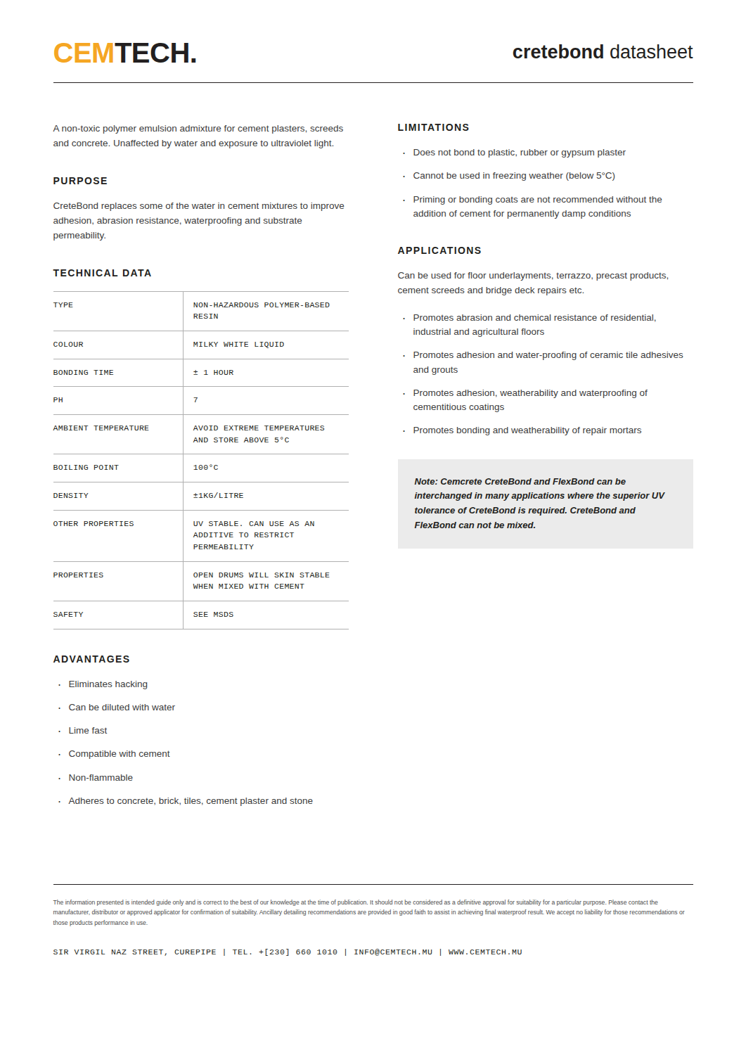CEM TECH.
cretebond datasheet
A non-toxic polymer emulsion admixture for cement plasters, screeds and concrete. Unaffected by water and exposure to ultraviolet light.
Purpose
CreteBond replaces some of the water in cement mixtures to improve adhesion, abrasion resistance, waterproofing and substrate permeability.
Technical Data
| TYPE | NON-HAZARDOUS POLYMER-BASED RESIN |
| COLOUR | MILKY WHITE LIQUID |
| BONDING TIME | ± 1 HOUR |
| PH | 7 |
| AMBIENT TEMPERATURE | AVOID EXTREME TEMPERATURES AND STORE ABOVE 5°C |
| BOILING POINT | 100°C |
| DENSITY | ±1KG/LITRE |
| OTHER PROPERTIES | UV STABLE. CAN USE AS AN ADDITIVE TO RESTRICT PERMEABILITY |
| PROPERTIES | OPEN DRUMS WILL SKIN STABLE WHEN MIXED WITH CEMENT |
| SAFETY | SEE MSDS |
Advantages
Eliminates hacking
Can be diluted with water
Lime fast
Compatible with cement
Non-flammable
Adheres to concrete, brick, tiles, cement plaster and stone
Limitations
Does not bond to plastic, rubber or gypsum plaster
Cannot be used in freezing weather (below 5°C)
Priming or bonding coats are not recommended without the addition of cement for permanently damp conditions
Applications
Can be used for floor underlayments, terrazzo, precast products, cement screeds and bridge deck repairs etc.
Promotes abrasion and chemical resistance of residential, industrial and agricultural floors
Promotes adhesion and water-proofing of ceramic tile adhesives and grouts
Promotes adhesion, weatherability and waterproofing of cementitious coatings
Promotes bonding and weatherability of repair mortars
Note: Cemcrete CreteBond and FlexBond can be interchanged in many applications where the superior UV tolerance of CreteBond is required. CreteBond and FlexBond can not be mixed.
The information presented is intended guide only and is correct to the best of our knowledge at the time of publication. It should not be considered as a definitive approval for suitability for a particular purpose. Please contact the manufacturer, distributor or approved applicator for confirmation of suitability. Ancillary detailing recommendations are provided in good faith to assist in achieving final waterproof result. We accept no liability for those recommendations or those products performance in use.
SIR VIRGIL NAZ STREET, CUREPIPE | TEL. +[230] 660 1010 | INFO@CEMTECH.MU | WWW.CEMTECH.MU